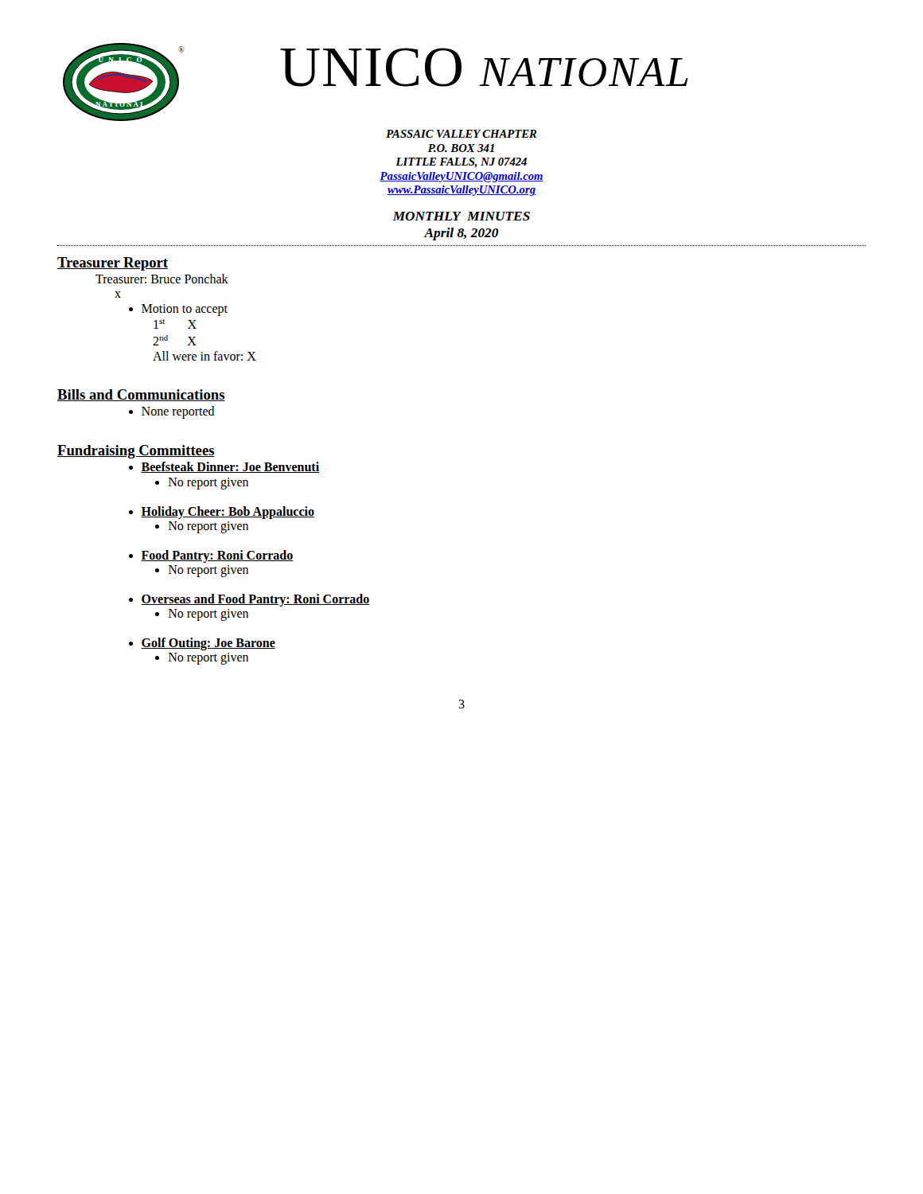U N I C O NATIONAL ®
UNICO NATIONAL
PASSAIC VALLEY CHAPTER
P.O. BOX 341
LITTLE FALLS, NJ 07424
PassaicValleyUNICO@gmail.com
www.PassaicValleyUNICO.org
MONTHLY MINUTES
April 8, 2020
Treasurer Report
Treasurer: Bruce Ponchak
x
Motion to accept
1st X
2nd X
All were in favor: X
Bills and Communications
None reported
Fundraising Committees
Beefsteak Dinner: Joe Benvenuti
No report given
Holiday Cheer: Bob Appaluccio
No report given
Food Pantry: Roni Corrado
No report given
Overseas and Food Pantry: Roni Corrado
No report given
Golf Outing: Joe Barone
No report given
3